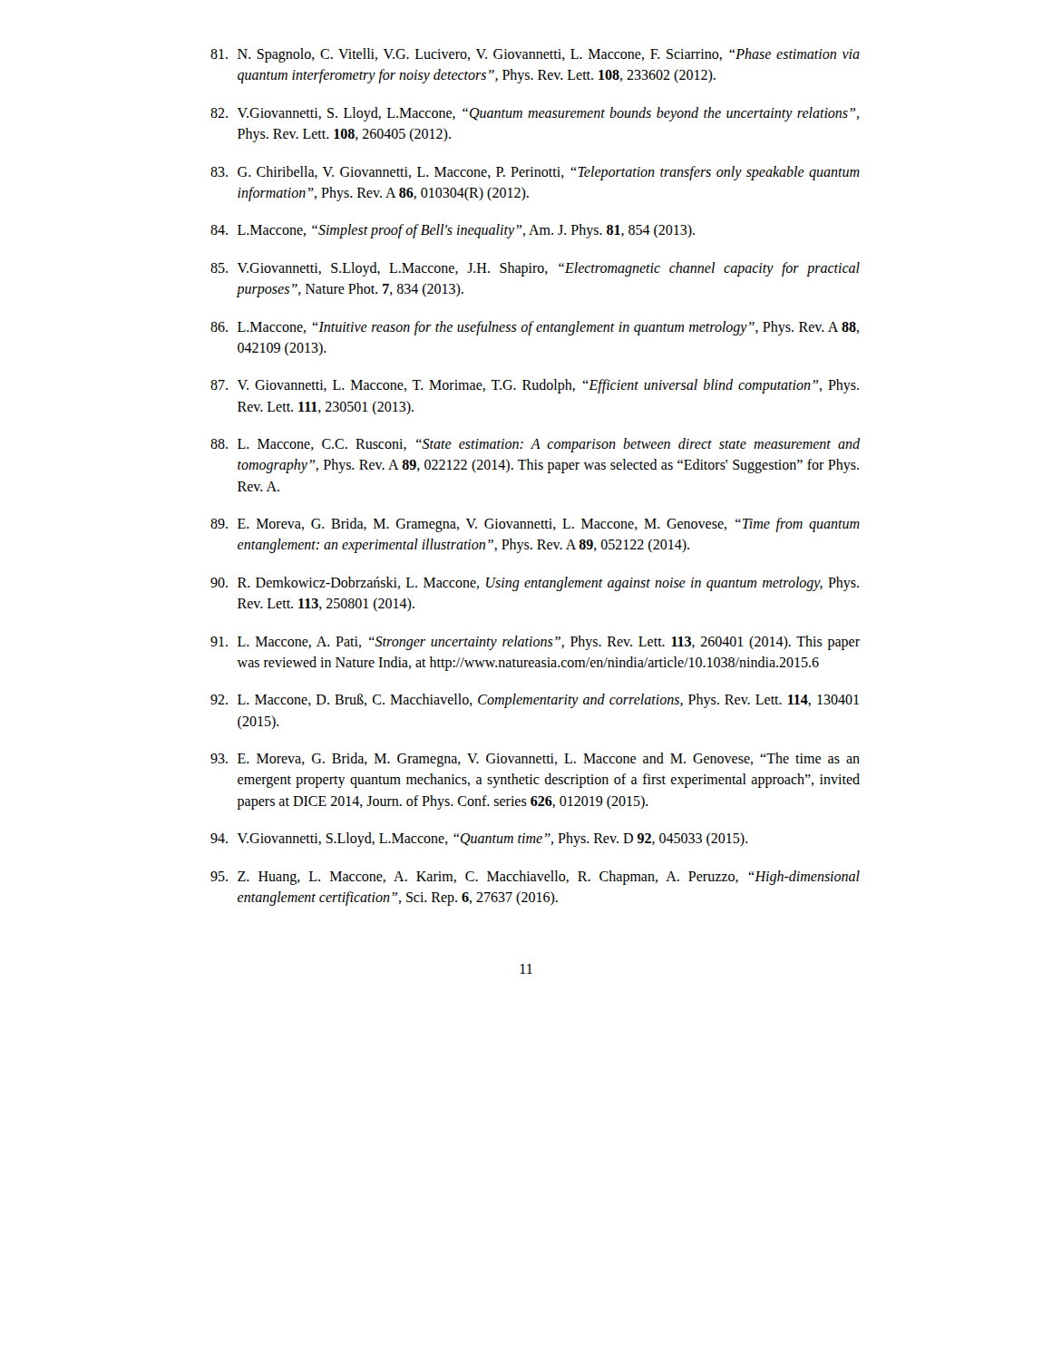N. Spagnolo, C. Vitelli, V.G. Lucivero, V. Giovannetti, L. Maccone, F. Sciarrino, “Phase estimation via quantum interferometry for noisy detectors”, Phys. Rev. Lett. 108, 233602 (2012).
V.Giovannetti, S. Lloyd, L.Maccone, “Quantum measurement bounds beyond the uncertainty relations”, Phys. Rev. Lett. 108, 260405 (2012).
G. Chiribella, V. Giovannetti, L. Maccone, P. Perinotti, “Teleportation transfers only speakable quantum information”, Phys. Rev. A 86, 010304(R) (2012).
L.Maccone, “Simplest proof of Bell's inequality”, Am. J. Phys. 81, 854 (2013).
V.Giovannetti, S.Lloyd, L.Maccone, J.H. Shapiro, “Electromagnetic channel capacity for practical purposes”, Nature Phot. 7, 834 (2013).
L.Maccone, “Intuitive reason for the usefulness of entanglement in quantum metrology”, Phys. Rev. A 88, 042109 (2013).
V. Giovannetti, L. Maccone, T. Morimae, T.G. Rudolph, “Efficient universal blind computation”, Phys. Rev. Lett. 111, 230501 (2013).
L. Maccone, C.C. Rusconi, “State estimation: A comparison between direct state measurement and tomography”, Phys. Rev. A 89, 022122 (2014). This paper was selected as “Editors' Suggestion” for Phys. Rev. A.
E. Moreva, G. Brida, M. Gramegna, V. Giovannetti, L. Maccone, M. Genovese, “Time from quantum entanglement: an experimental illustration”, Phys. Rev. A 89, 052122 (2014).
R. Demkowicz-Dobrzański, L. Maccone, Using entanglement against noise in quantum metrology, Phys. Rev. Lett. 113, 250801 (2014).
L. Maccone, A. Pati, “Stronger uncertainty relations”, Phys. Rev. Lett. 113, 260401 (2014). This paper was reviewed in Nature India, at http://www.natureasia.com/en/nindia/article/10.1038/nindia.2015.6
L. Maccone, D. Bruß, C. Macchiavello, Complementarity and correlations, Phys. Rev. Lett. 114, 130401 (2015).
E. Moreva, G. Brida, M. Gramegna, V. Giovannetti, L. Maccone and M. Genovese, “The time as an emergent property quantum mechanics, a synthetic description of a first experimental approach”, invited papers at DICE 2014, Journ. of Phys. Conf. series 626, 012019 (2015).
V.Giovannetti, S.Lloyd, L.Maccone, “Quantum time”, Phys. Rev. D 92, 045033 (2015).
Z. Huang, L. Maccone, A. Karim, C. Macchiavello, R. Chapman, A. Peruzzo, “High-dimensional entanglement certification”, Sci. Rep. 6, 27637 (2016).
11